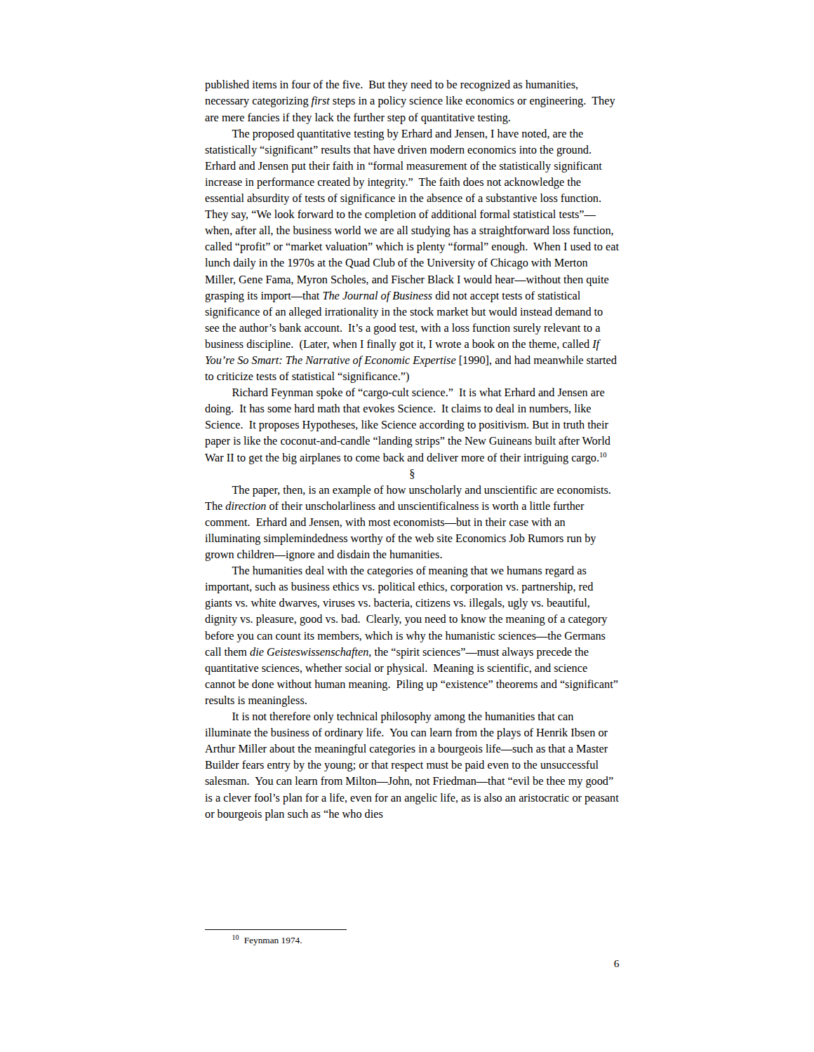published items in four of the five. But they need to be recognized as humanities, necessary categorizing first steps in a policy science like economics or engineering. They are mere fancies if they lack the further step of quantitative testing.
The proposed quantitative testing by Erhard and Jensen, I have noted, are the statistically “significant” results that have driven modern economics into the ground. Erhard and Jensen put their faith in “formal measurement of the statistically significant increase in performance created by integrity.” The faith does not acknowledge the essential absurdity of tests of significance in the absence of a substantive loss function. They say, “We look forward to the completion of additional formal statistical tests”—when, after all, the business world we are all studying has a straightforward loss function, called “profit” or “market valuation” which is plenty “formal” enough. When I used to eat lunch daily in the 1970s at the Quad Club of the University of Chicago with Merton Miller, Gene Fama, Myron Scholes, and Fischer Black I would hear—without then quite grasping its import—that The Journal of Business did not accept tests of statistical significance of an alleged irrationality in the stock market but would instead demand to see the author’s bank account. It’s a good test, with a loss function surely relevant to a business discipline. (Later, when I finally got it, I wrote a book on the theme, called If You’re So Smart: The Narrative of Economic Expertise [1990], and had meanwhile started to criticize tests of statistical “significance.”)
Richard Feynman spoke of “cargo-cult science.” It is what Erhard and Jensen are doing. It has some hard math that evokes Science. It claims to deal in numbers, like Science. It proposes Hypotheses, like Science according to positivism. But in truth their paper is like the coconut-and-candle “landing strips” the New Guineans built after World War II to get the big airplanes to come back and deliver more of their intriguing cargo.10
§
The paper, then, is an example of how unscholarly and unscientific are economists. The direction of their unscholarliness and unscientificalness is worth a little further comment. Erhard and Jensen, with most economists—but in their case with an illuminating simplemindedness worthy of the web site Economics Job Rumors run by grown children—ignore and disdain the humanities.
The humanities deal with the categories of meaning that we humans regard as important, such as business ethics vs. political ethics, corporation vs. partnership, red giants vs. white dwarves, viruses vs. bacteria, citizens vs. illegals, ugly vs. beautiful, dignity vs. pleasure, good vs. bad. Clearly, you need to know the meaning of a category before you can count its members, which is why the humanistic sciences—the Germans call them die Geisteswissenschaften, the “spirit sciences”—must always precede the quantitative sciences, whether social or physical. Meaning is scientific, and science cannot be done without human meaning. Piling up “existence” theorems and “significant” results is meaningless.
It is not therefore only technical philosophy among the humanities that can illuminate the business of ordinary life. You can learn from the plays of Henrik Ibsen or Arthur Miller about the meaningful categories in a bourgeois life—such as that a Master Builder fears entry by the young; or that respect must be paid even to the unsuccessful salesman. You can learn from Milton—John, not Friedman—that “evil be thee my good” is a clever fool’s plan for a life, even for an angelic life, as is also an aristocratic or peasant or bourgeois plan such as “he who dies
10 Feynman 1974.
6